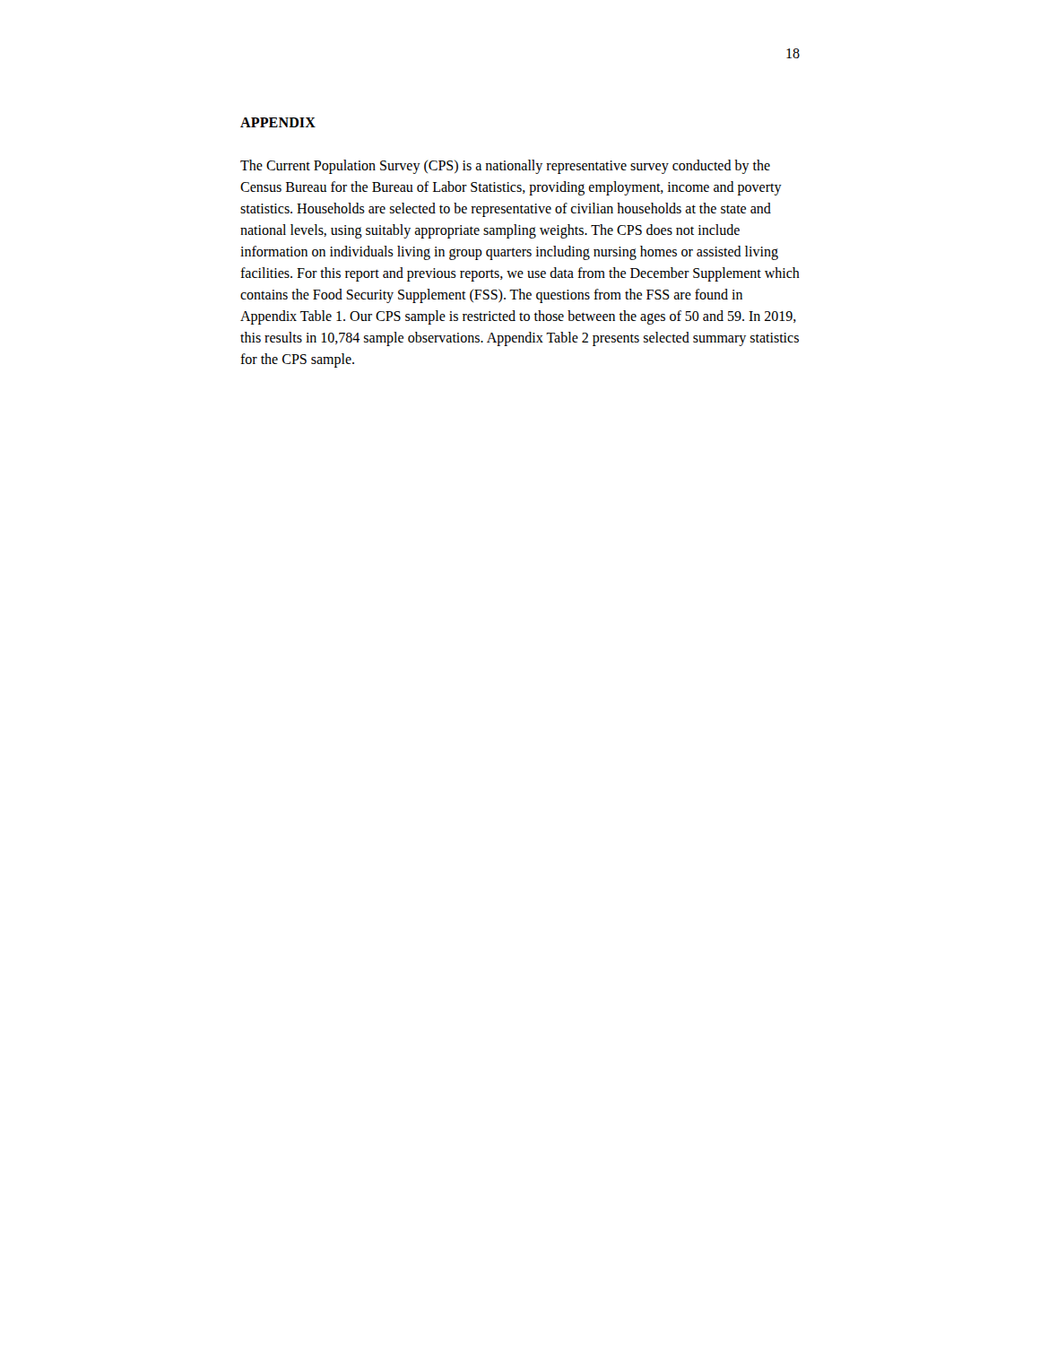18
APPENDIX
The Current Population Survey (CPS) is a nationally representative survey conducted by the Census Bureau for the Bureau of Labor Statistics, providing employment, income and poverty statistics. Households are selected to be representative of civilian households at the state and national levels, using suitably appropriate sampling weights. The CPS does not include information on individuals living in group quarters including nursing homes or assisted living facilities. For this report and previous reports, we use data from the December Supplement which contains the Food Security Supplement (FSS). The questions from the FSS are found in Appendix Table 1. Our CPS sample is restricted to those between the ages of 50 and 59. In 2019, this results in 10,784 sample observations. Appendix Table 2 presents selected summary statistics for the CPS sample.